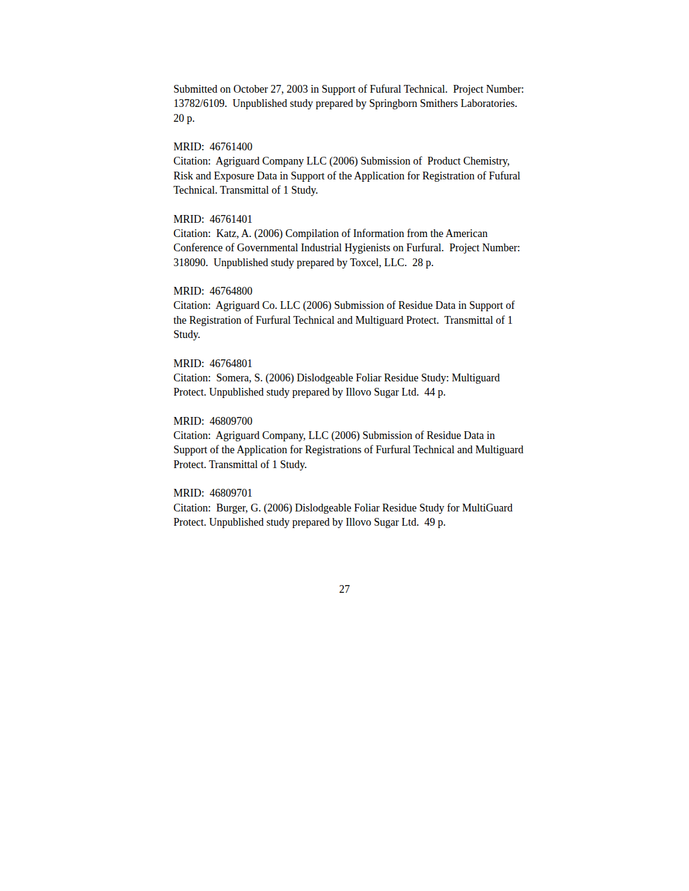Submitted on October 27, 2003 in Support of Fufural Technical. Project Number: 13782/6109. Unpublished study prepared by Springborn Smithers Laboratories. 20 p.
MRID: 46761400
Citation: Agriguard Company LLC (2006) Submission of Product Chemistry, Risk and Exposure Data in Support of the Application for Registration of Fufural Technical. Transmittal of 1 Study.
MRID: 46761401
Citation: Katz, A. (2006) Compilation of Information from the American Conference of Governmental Industrial Hygienists on Furfural. Project Number: 318090. Unpublished study prepared by Toxcel, LLC. 28 p.
MRID: 46764800
Citation: Agriguard Co. LLC (2006) Submission of Residue Data in Support of the Registration of Furfural Technical and Multiguard Protect. Transmittal of 1 Study.
MRID: 46764801
Citation: Somera, S. (2006) Dislodgeable Foliar Residue Study: Multiguard Protect. Unpublished study prepared by Illovo Sugar Ltd. 44 p.
MRID: 46809700
Citation: Agriguard Company, LLC (2006) Submission of Residue Data in Support of the Application for Registrations of Furfural Technical and Multiguard Protect. Transmittal of 1 Study.
MRID: 46809701
Citation: Burger, G. (2006) Dislodgeable Foliar Residue Study for MultiGuard Protect. Unpublished study prepared by Illovo Sugar Ltd. 49 p.
27